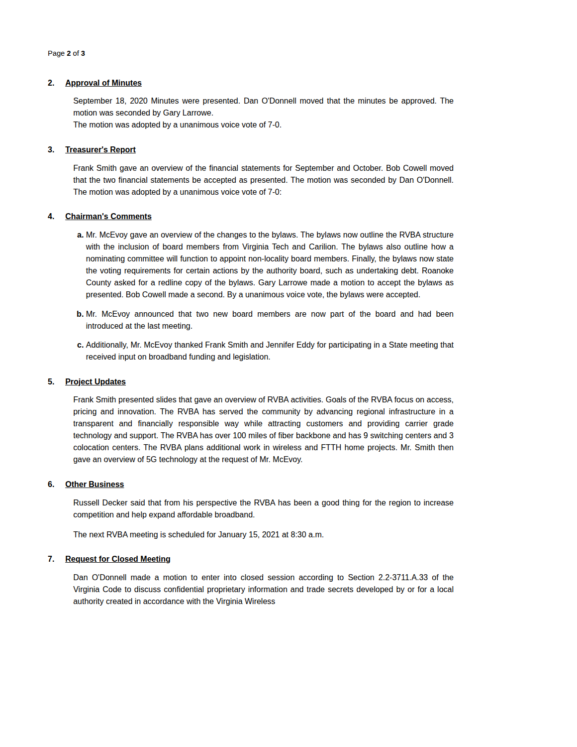Page 2 of 3
2. Approval of Minutes
September 18, 2020 Minutes were presented. Dan O'Donnell moved that the minutes be approved. The motion was seconded by Gary Larrowe.
The motion was adopted by a unanimous voice vote of 7-0.
3. Treasurer's Report
Frank Smith gave an overview of the financial statements for September and October. Bob Cowell moved that the two financial statements be accepted as presented. The motion was seconded by Dan O'Donnell. The motion was adopted by a unanimous voice vote of 7-0:
4. Chairman's Comments
Mr. McEvoy gave an overview of the changes to the bylaws. The bylaws now outline the RVBA structure with the inclusion of board members from Virginia Tech and Carilion. The bylaws also outline how a nominating committee will function to appoint non-locality board members. Finally, the bylaws now state the voting requirements for certain actions by the authority board, such as undertaking debt. Roanoke County asked for a redline copy of the bylaws. Gary Larrowe made a motion to accept the bylaws as presented. Bob Cowell made a second. By a unanimous voice vote, the bylaws were accepted.
Mr. McEvoy announced that two new board members are now part of the board and had been introduced at the last meeting.
Additionally, Mr. McEvoy thanked Frank Smith and Jennifer Eddy for participating in a State meeting that received input on broadband funding and legislation.
5. Project Updates
Frank Smith presented slides that gave an overview of RVBA activities. Goals of the RVBA focus on access, pricing and innovation. The RVBA has served the community by advancing regional infrastructure in a transparent and financially responsible way while attracting customers and providing carrier grade technology and support. The RVBA has over 100 miles of fiber backbone and has 9 switching centers and 3 colocation centers. The RVBA plans additional work in wireless and FTTH home projects. Mr. Smith then gave an overview of 5G technology at the request of Mr. McEvoy.
6. Other Business
Russell Decker said that from his perspective the RVBA has been a good thing for the region to increase competition and help expand affordable broadband.
The next RVBA meeting is scheduled for January 15, 2021 at 8:30 a.m.
7. Request for Closed Meeting
Dan O'Donnell made a motion to enter into closed session according to Section 2.2-3711.A.33 of the Virginia Code to discuss confidential proprietary information and trade secrets developed by or for a local authority created in accordance with the Virginia Wireless